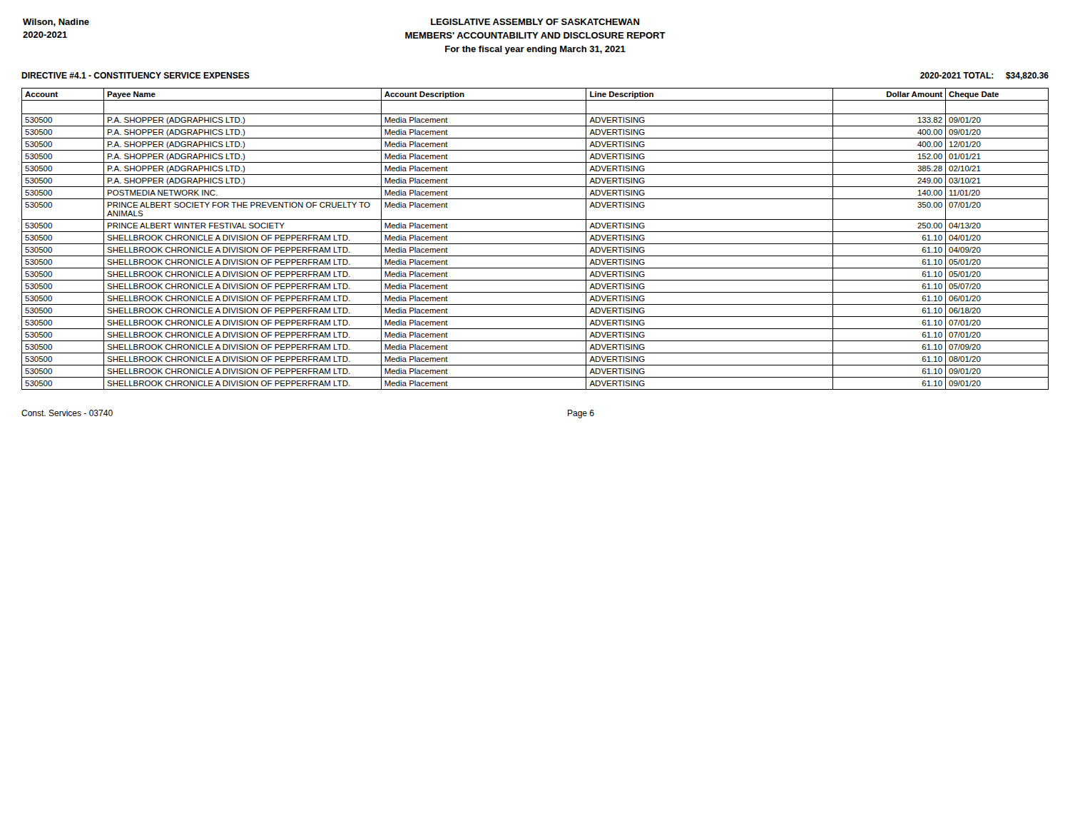| Wilson, Nadine 2020-2021 | LEGISLATIVE ASSEMBLY OF SASKATCHEWAN MEMBERS' ACCOUNTABILITY AND DISCLOSURE REPORT For the fiscal year ending March 31, 2021 | |
DIRECTIVE #4.1 - CONSTITUENCY SERVICE EXPENSES 2020-2021 TOTAL: $34,820.36
| Account | Payee Name | Account Description | Line Description | Dollar Amount | Cheque Date |
| --- | --- | --- | --- | --- | --- |
| 530500 | P.A. SHOPPER (ADGRAPHICS LTD.) | Media Placement | ADVERTISING | 133.82 | 09/01/20 |
| 530500 | P.A. SHOPPER (ADGRAPHICS LTD.) | Media Placement | ADVERTISING | 400.00 | 09/01/20 |
| 530500 | P.A. SHOPPER (ADGRAPHICS LTD.) | Media Placement | ADVERTISING | 400.00 | 12/01/20 |
| 530500 | P.A. SHOPPER (ADGRAPHICS LTD.) | Media Placement | ADVERTISING | 152.00 | 01/01/21 |
| 530500 | P.A. SHOPPER (ADGRAPHICS LTD.) | Media Placement | ADVERTISING | 385.28 | 02/10/21 |
| 530500 | P.A. SHOPPER (ADGRAPHICS LTD.) | Media Placement | ADVERTISING | 249.00 | 03/10/21 |
| 530500 | POSTMEDIA NETWORK INC. | Media Placement | ADVERTISING | 140.00 | 11/01/20 |
| 530500 | PRINCE ALBERT SOCIETY FOR THE PREVENTION OF CRUELTY TO ANIMALS | Media Placement | ADVERTISING | 350.00 | 07/01/20 |
| 530500 | PRINCE ALBERT WINTER FESTIVAL SOCIETY | Media Placement | ADVERTISING | 250.00 | 04/13/20 |
| 530500 | SHELLBROOK CHRONICLE A DIVISION OF PEPPERFRAM LTD. | Media Placement | ADVERTISING | 61.10 | 04/01/20 |
| 530500 | SHELLBROOK CHRONICLE A DIVISION OF PEPPERFRAM LTD. | Media Placement | ADVERTISING | 61.10 | 04/09/20 |
| 530500 | SHELLBROOK CHRONICLE A DIVISION OF PEPPERFRAM LTD. | Media Placement | ADVERTISING | 61.10 | 05/01/20 |
| 530500 | SHELLBROOK CHRONICLE A DIVISION OF PEPPERFRAM LTD. | Media Placement | ADVERTISING | 61.10 | 05/01/20 |
| 530500 | SHELLBROOK CHRONICLE A DIVISION OF PEPPERFRAM LTD. | Media Placement | ADVERTISING | 61.10 | 05/07/20 |
| 530500 | SHELLBROOK CHRONICLE A DIVISION OF PEPPERFRAM LTD. | Media Placement | ADVERTISING | 61.10 | 06/01/20 |
| 530500 | SHELLBROOK CHRONICLE A DIVISION OF PEPPERFRAM LTD. | Media Placement | ADVERTISING | 61.10 | 06/18/20 |
| 530500 | SHELLBROOK CHRONICLE A DIVISION OF PEPPERFRAM LTD. | Media Placement | ADVERTISING | 61.10 | 07/01/20 |
| 530500 | SHELLBROOK CHRONICLE A DIVISION OF PEPPERFRAM LTD. | Media Placement | ADVERTISING | 61.10 | 07/01/20 |
| 530500 | SHELLBROOK CHRONICLE A DIVISION OF PEPPERFRAM LTD. | Media Placement | ADVERTISING | 61.10 | 07/09/20 |
| 530500 | SHELLBROOK CHRONICLE A DIVISION OF PEPPERFRAM LTD. | Media Placement | ADVERTISING | 61.10 | 08/01/20 |
| 530500 | SHELLBROOK CHRONICLE A DIVISION OF PEPPERFRAM LTD. | Media Placement | ADVERTISING | 61.10 | 09/01/20 |
| 530500 | SHELLBROOK CHRONICLE A DIVISION OF PEPPERFRAM LTD. | Media Placement | ADVERTISING | 61.10 | 09/01/20 |
Const. Services - 03740
Page 6